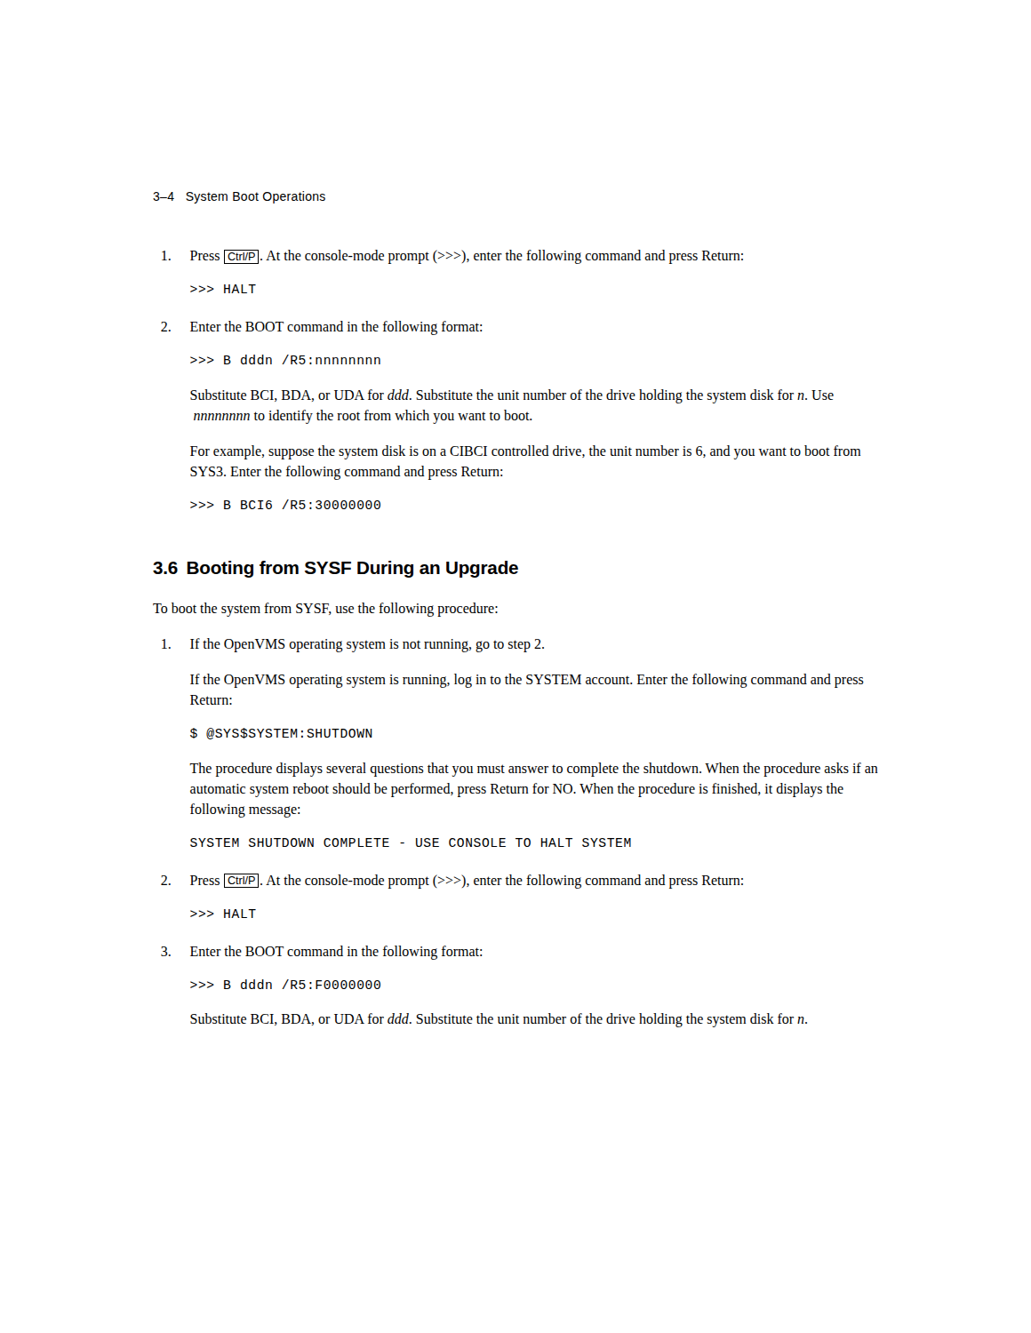3–4 System Boot Operations
Press Ctrl/P. At the console-mode prompt (>>>), enter the following command and press Return:
>>> HALT
Enter the BOOT command in the following format:
>>> B dddn /R5:nnnnnnnn
Substitute BCI, BDA, or UDA for ddd. Substitute the unit number of the drive holding the system disk for n. Use nnnnnnnn to identify the root from which you want to boot.
For example, suppose the system disk is on a CIBCI controlled drive, the unit number is 6, and you want to boot from SYS3. Enter the following command and press Return:
>>> B BCI6 /R5:30000000
3.6 Booting from SYSF During an Upgrade
To boot the system from SYSF, use the following procedure:
If the OpenVMS operating system is not running, go to step 2.
If the OpenVMS operating system is running, log in to the SYSTEM account. Enter the following command and press Return:
$ @SYS$SYSTEM:SHUTDOWN
The procedure displays several questions that you must answer to complete the shutdown. When the procedure asks if an automatic system reboot should be performed, press Return for NO. When the procedure is finished, it displays the following message:
SYSTEM SHUTDOWN COMPLETE - USE CONSOLE TO HALT SYSTEM
Press Ctrl/P. At the console-mode prompt (>>>), enter the following command and press Return:
>>> HALT
Enter the BOOT command in the following format:
>>> B dddn /R5:F0000000
Substitute BCI, BDA, or UDA for ddd. Substitute the unit number of the drive holding the system disk for n.